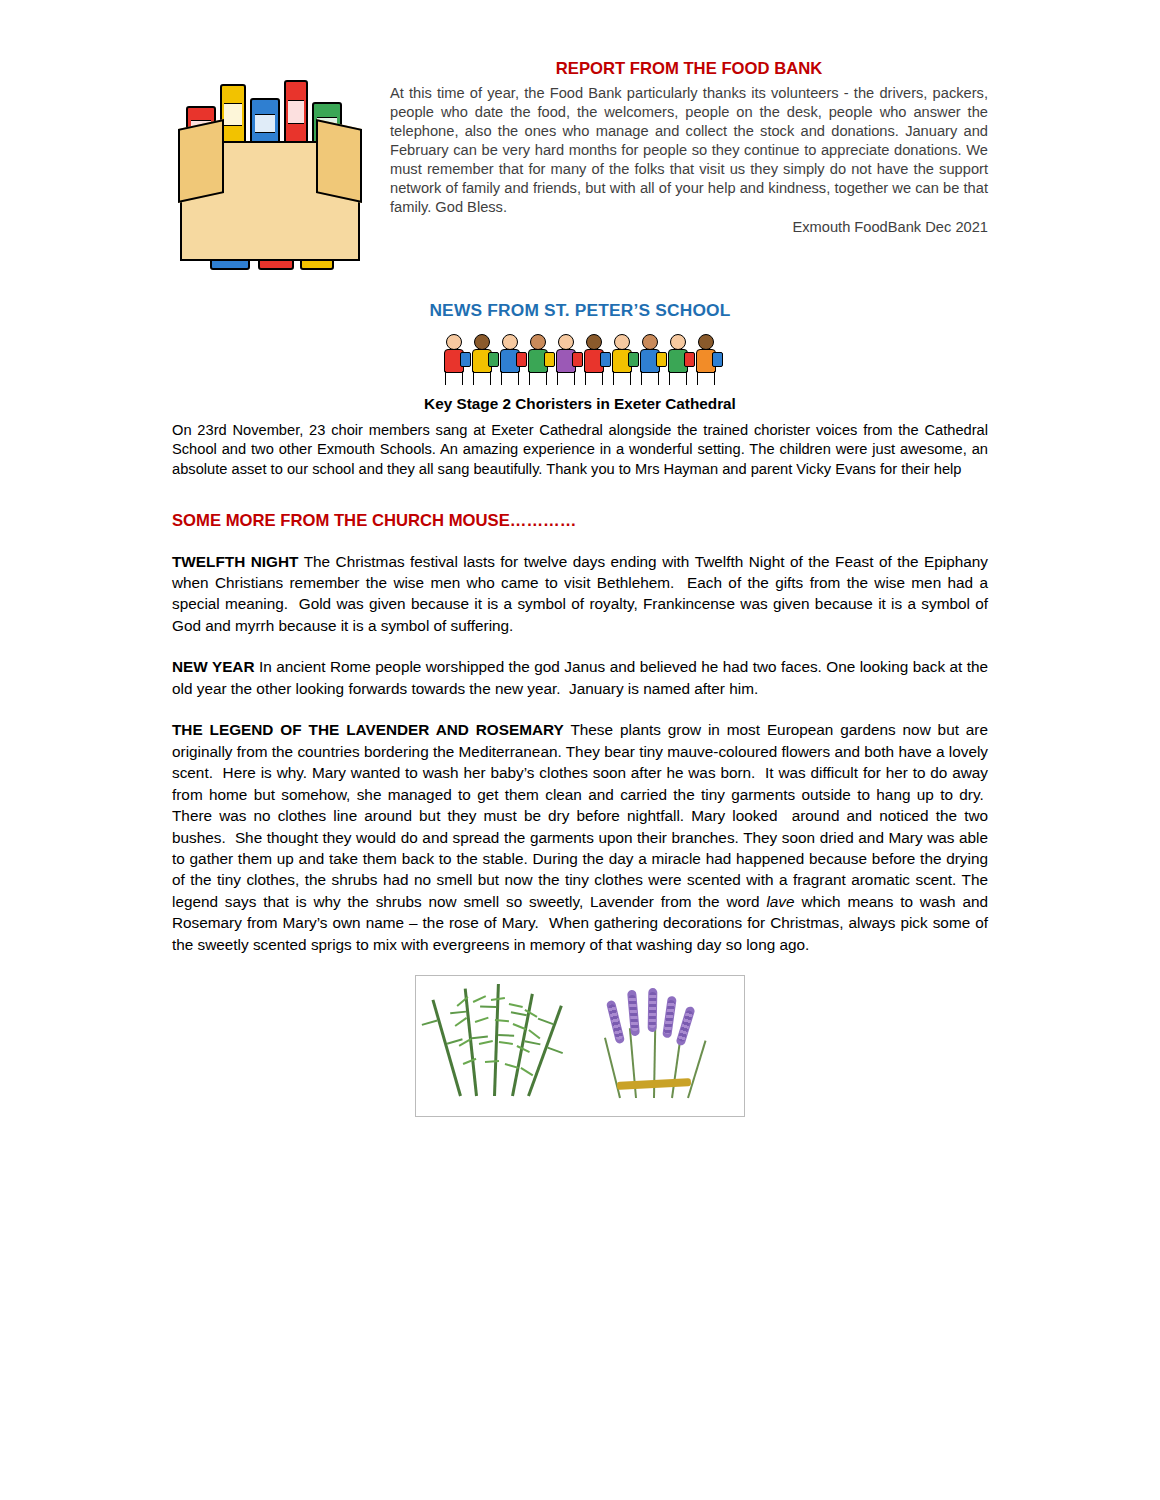REPORT FROM THE FOOD BANK
At this time of year, the Food Bank particularly thanks its volunteers - the drivers, packers, people who date the food, the welcomers, people on the desk, people who answer the telephone, also the ones who manage and collect the stock and donations. January and February can be very hard months for people so they continue to appreciate donations. We must remember that for many of the folks that visit us they simply do not have the support network of family and friends, but with all of your help and kindness, together we can be that family. God Bless.Exmouth FoodBank Dec 2021
NEWS FROM ST. PETER’S SCHOOL
Key Stage 2 Choristers in Exeter Cathedral
On 23rd November, 23 choir members sang at Exeter Cathedral alongside the trained chorister voices from the Cathedral School and two other Exmouth Schools. An amazing experience in a wonderful setting. The children were just awesome, an absolute asset to our school and they all sang beautifully. Thank you to Mrs Hayman and parent Vicky Evans for their help
SOME MORE FROM THE CHURCH MOUSE…………
TWELFTH NIGHT The Christmas festival lasts for twelve days ending with Twelfth Night of the Feast of the Epiphany when Christians remember the wise men who came to visit Bethlehem. Each of the gifts from the wise men had a special meaning. Gold was given because it is a symbol of royalty, Frankincense was given because it is a symbol of God and myrrh because it is a symbol of suffering.
NEW YEAR In ancient Rome people worshipped the god Janus and believed he had two faces. One looking back at the old year the other looking forwards towards the new year. January is named after him.
THE LEGEND OF THE LAVENDER AND ROSEMARY These plants grow in most European gardens now but are originally from the countries bordering the Mediterranean. They bear tiny mauve-coloured flowers and both have a lovely scent. Here is why. Mary wanted to wash her baby’s clothes soon after he was born. It was difficult for her to do away from home but somehow, she managed to get them clean and carried the tiny garments outside to hang up to dry. There was no clothes line around but they must be dry before nightfall. Mary looked around and noticed the two bushes. She thought they would do and spread the garments upon their branches. They soon dried and Mary was able to gather them up and take them back to the stable. During the day a miracle had happened because before the drying of the tiny clothes, the shrubs had no smell but now the tiny clothes were scented with a fragrant aromatic scent. The legend says that is why the shrubs now smell so sweetly, Lavender from the word lave which means to wash and Rosemary from Mary’s own name – the rose of Mary. When gathering decorations for Christmas, always pick some of the sweetly scented sprigs to mix with evergreens in memory of that washing day so long ago.